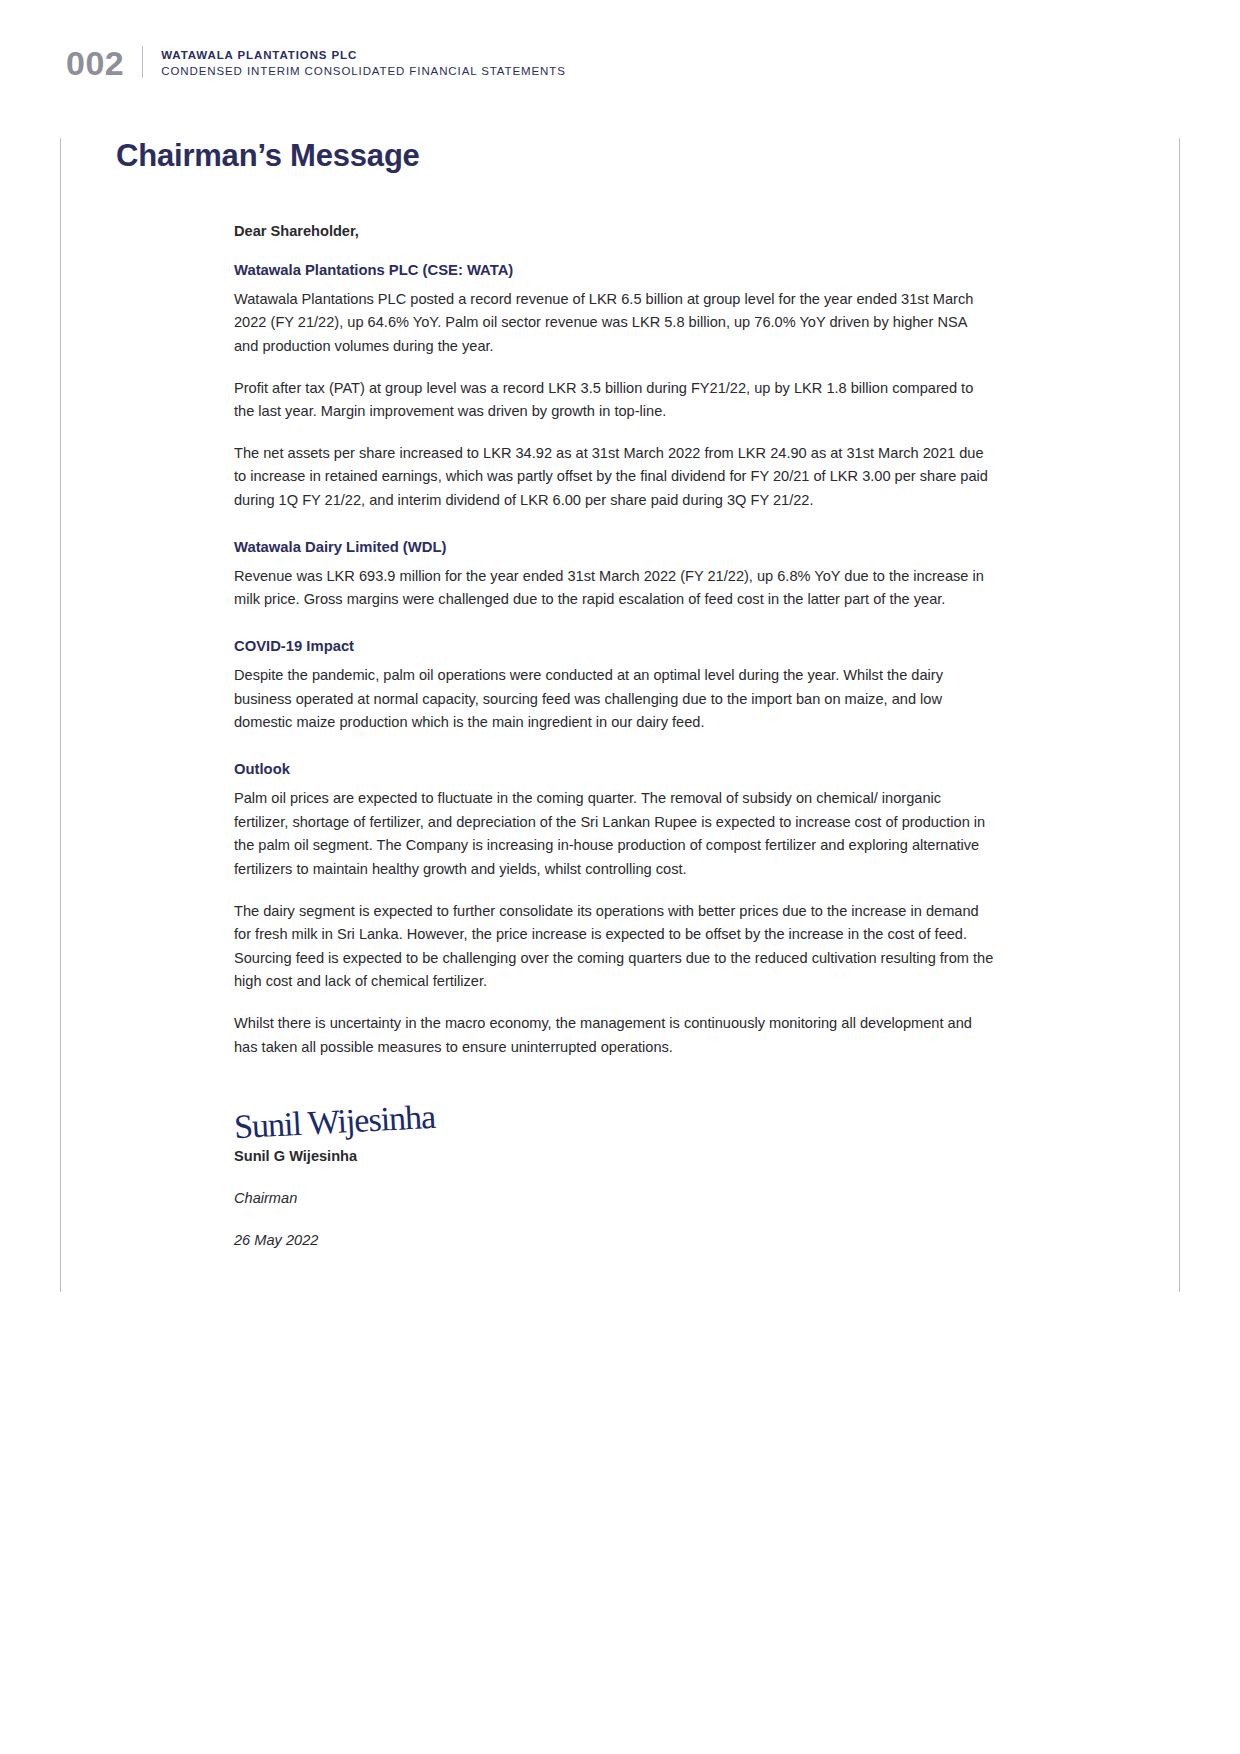002
Watawala Plantations PLC
Condensed Interim Consolidated Financial Statements
Chairman’s Message
Dear Shareholder,
Watawala Plantations PLC (CSE: WATA)
Watawala Plantations PLC posted a record revenue of LKR 6.5 billion at group level for the year ended 31st March 2022 (FY 21/22), up 64.6% YoY. Palm oil sector revenue was LKR 5.8 billion, up 76.0% YoY driven by higher NSA and production volumes during the year.
Profit after tax (PAT) at group level was a record LKR 3.5 billion during FY21/22, up by LKR 1.8 billion compared to the last year. Margin improvement was driven by growth in top-line.
The net assets per share increased to LKR 34.92 as at 31st March 2022 from LKR 24.90 as at 31st March 2021 due to increase in retained earnings, which was partly offset by the final dividend for FY 20/21 of LKR 3.00 per share paid during 1Q FY 21/22, and interim dividend of LKR 6.00 per share paid during 3Q FY 21/22.
Watawala Dairy Limited (WDL)
Revenue was LKR 693.9 million for the year ended 31st March 2022 (FY 21/22), up 6.8% YoY due to the increase in milk price. Gross margins were challenged due to the rapid escalation of feed cost in the latter part of the year.
COVID-19 Impact
Despite the pandemic, palm oil operations were conducted at an optimal level during the year. Whilst the dairy business operated at normal capacity, sourcing feed was challenging due to the import ban on maize, and low domestic maize production which is the main ingredient in our dairy feed.
Outlook
Palm oil prices are expected to fluctuate in the coming quarter. The removal of subsidy on chemical/ inorganic fertilizer, shortage of fertilizer, and depreciation of the Sri Lankan Rupee is expected to increase cost of production in the palm oil segment. The Company is increasing in-house production of compost fertilizer and exploring alternative fertilizers to maintain healthy growth and yields, whilst controlling cost.
The dairy segment is expected to further consolidate its operations with better prices due to the increase in demand for fresh milk in Sri Lanka. However, the price increase is expected to be offset by the increase in the cost of feed. Sourcing feed is expected to be challenging over the coming quarters due to the reduced cultivation resulting from the high cost and lack of chemical fertilizer.
Whilst there is uncertainty in the macro economy, the management is continuously monitoring all development and has taken all possible measures to ensure uninterrupted operations.
Sunil Wijesinha
Sunil G Wijesinha
Chairman
26 May 2022